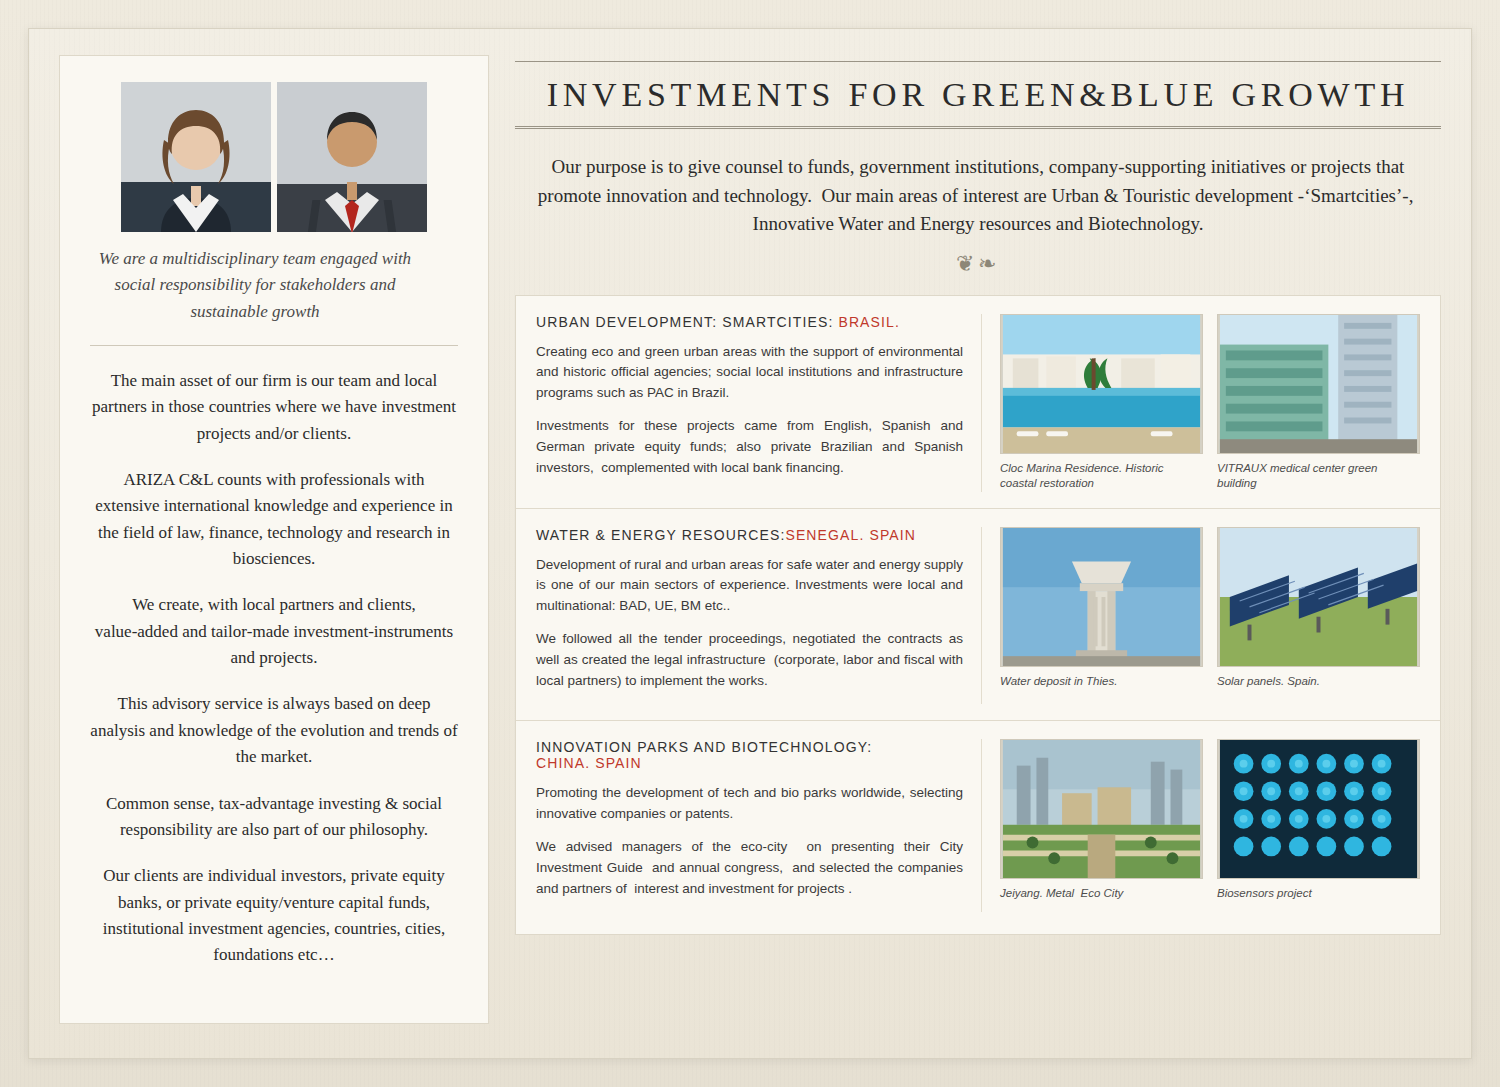We are a multidisciplinary team engaged with social responsibility for stakeholders and sustainable growth
The main asset of our firm is our team and local partners in those countries where we have investment projects and/or clients.
ARIZA C&L counts with professionals with extensive international knowledge and experience in the field of law, finance, technology and research in biosciences.
We create, with local partners and clients, value‑added and tailor‑made investment‑instruments and projects.
This advisory service is always based on deep analysis and knowledge of the evolution and trends of the market.
Common sense, tax‑advantage investing & social responsibility are also part of our philosophy.
Our clients are individual investors, private equity banks, or private equity/venture capital funds, institutional investment agencies, countries, cities, foundations etc…
INVESTMENTS FOR GREEN&BLUE GROWTH
Our purpose is to give counsel to funds, government institutions, company‑supporting initiatives or projects that promote innovation and technology. Our main areas of interest are Urban & Touristic development ‑‘Smartcities’‑, Innovative Water and Energy resources and Biotechnology.
❦❧
URBAN DEVELOPMENT: SMARTCITIES: BRASIL.
Creating eco and green urban areas with the support of environmental and historic official agencies; social local institutions and infrastructure programs such as PAC in Brazil.
Investments for these projects came from English, Spanish and German private equity funds; also private Brazilian and Spanish investors, complemented with local bank financing.
Cloc Marina Residence. Historic coastal restoration
VITRAUX medical center green building
WATER & ENERGY RESOURCES:SENEGAL. SPAIN
Development of rural and urban areas for safe water and energy supply is one of our main sectors of experience. Investments were local and multinational: BAD, UE, BM etc..
We followed all the tender proceedings, negotiated the contracts as well as created the legal infrastructure (corporate, labor and fiscal with local partners) to implement the works.
Water deposit in Thies.
Solar panels. Spain.
INNOVATION PARKS AND BIOTECHNOLOGY:
CHINA. SPAIN
Promoting the development of tech and bio parks worldwide, selecting innovative companies or patents.
We advised managers of the eco-city on presenting their City Investment Guide and annual congress, and selected the companies and partners of interest and investment for projects .
Jeiyang. Metal Eco City
Biosensors project